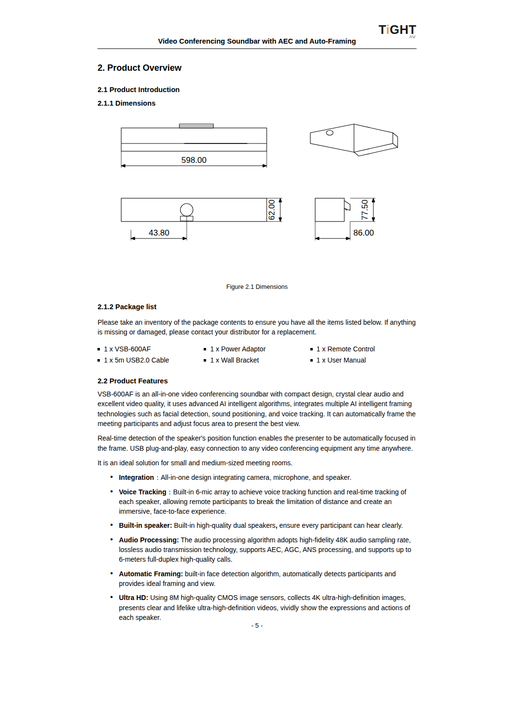Ti GHT
AV
Video Conferencing Soundbar with AEC and Auto-Framing
2. Product Overview
2.1 Product Introduction
2.1.1 Dimensions
598.00 62.00 43.80 77.50 86.00
Figure 2.1 Dimensions
2.1.2 Package list
Please take an inventory of the package contents to ensure you have all the items listed below. If anything is missing or damaged, please contact your distributor for a replacement.
| 1 x VSB-600AF | 1 x Power Adaptor | 1 x Remote Control |
| 1 x 5m USB2.0 Cable | 1 x Wall Bracket | 1 x User Manual |
2.2 Product Features
VSB-600AF is an all-in-one video conferencing soundbar with compact design, crystal clear audio and excellent video quality, it uses advanced AI intelligent algorithms, integrates multiple AI intelligent framing technologies such as facial detection, sound positioning, and voice tracking. It can automatically frame the meeting participants and adjust focus area to present the best view.
Real-time detection of the speaker's position function enables the presenter to be automatically focused in the frame. USB plug-and-play, easy connection to any video conferencing equipment any time anywhere.
It is an ideal solution for small and medium-sized meeting rooms.
Integration：All-in-one design integrating camera, microphone, and speaker.
Voice Tracking：Built-in 6-mic array to achieve voice tracking function and real-time tracking of each speaker, allowing remote participants to break the limitation of distance and create an immersive, face-to-face experience.
Built-in speaker: Built-in high-quality dual speakers, ensure every participant can hear clearly.
Audio Processing: The audio processing algorithm adopts high-fidelity 48K audio sampling rate, lossless audio transmission technology, supports AEC, AGC, ANS processing, and supports up to 6-meters full-duplex high-quality calls.
Automatic Framing: built-in face detection algorithm, automatically detects participants and provides ideal framing and view.
Ultra HD: Using 8M high-quality CMOS image sensors, collects 4K ultra-high-definition images, presents clear and lifelike ultra-high-definition videos, vividly show the expressions and actions of each speaker.
- 5 -